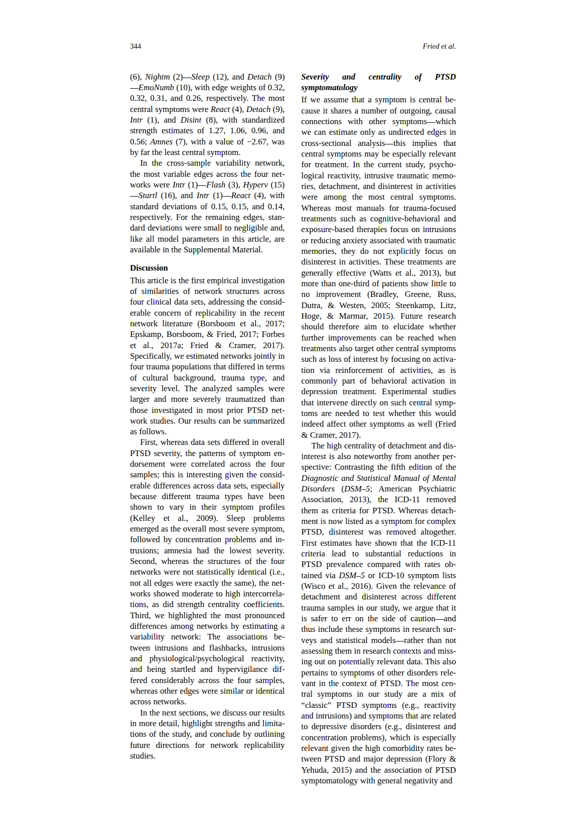344 Fried et al.
(6), Nightm (2)—Sleep (12), and Detach (9)—EmoNumb (10), with edge weights of 0.32, 0.32, 0.31, and 0.26, respectively. The most central symptoms were React (4), Detach (9), Intr (1), and Disint (8), with standardized strength estimates of 1.27, 1.06, 0.96, and 0.56; Amnes (7), with a value of −2.67, was by far the least central symptom.
In the cross-sample variability network, the most variable edges across the four networks were Intr (1)—Flash (3), Hyperv (15)—Startl (16), and Intr (1)—React (4), with standard deviations of 0.15, 0.15, and 0.14, respectively. For the remaining edges, standard deviations were small to negligible and, like all model parameters in this article, are available in the Supplemental Material.
Discussion
This article is the first empirical investigation of similarities of network structures across four clinical data sets, addressing the considerable concern of replicability in the recent network literature (Borsboom et al., 2017; Epskamp, Borsboom, & Fried, 2017; Forbes et al., 2017a; Fried & Cramer, 2017). Specifically, we estimated networks jointly in four trauma populations that differed in terms of cultural background, trauma type, and severity level. The analyzed samples were larger and more severely traumatized than those investigated in most prior PTSD network studies. Our results can be summarized as follows.
First, whereas data sets differed in overall PTSD severity, the patterns of symptom endorsement were correlated across the four samples; this is interesting given the considerable differences across data sets, especially because different trauma types have been shown to vary in their symptom profiles (Kelley et al., 2009). Sleep problems emerged as the overall most severe symptom, followed by concentration problems and intrusions; amnesia had the lowest severity. Second, whereas the structures of the four networks were not statistically identical (i.e., not all edges were exactly the same), the networks showed moderate to high intercorrelations, as did strength centrality coefficients. Third, we highlighted the most pronounced differences among networks by estimating a variability network: The associations between intrusions and flashbacks, intrusions and physiological/psychological reactivity, and being startled and hypervigilance differed considerably across the four samples, whereas other edges were similar or identical across networks.
In the next sections, we discuss our results in more detail, highlight strengths and limitations of the study, and conclude by outlining future directions for network replicability studies.
Severity and centrality of PTSD symptomatology
If we assume that a symptom is central because it shares a number of outgoing, causal connections with other symptoms—which we can estimate only as undirected edges in cross-sectional analysis—this implies that central symptoms may be especially relevant for treatment. In the current study, psychological reactivity, intrusive traumatic memories, detachment, and disinterest in activities were among the most central symptoms. Whereas most manuals for trauma-focused treatments such as cognitive-behavioral and exposure-based therapies focus on intrusions or reducing anxiety associated with traumatic memories, they do not explicitly focus on disinterest in activities. These treatments are generally effective (Watts et al., 2013), but more than one-third of patients show little to no improvement (Bradley, Greene, Russ, Dutra, & Westen, 2005; Steenkamp, Litz, Hoge, & Marmar, 2015). Future research should therefore aim to elucidate whether further improvements can be reached when treatments also target other central symptoms such as loss of interest by focusing on activation via reinforcement of activities, as is commonly part of behavioral activation in depression treatment. Experimental studies that intervene directly on such central symptoms are needed to test whether this would indeed affect other symptoms as well (Fried & Cramer, 2017).
The high centrality of detachment and disinterest is also noteworthy from another perspective: Contrasting the fifth edition of the Diagnostic and Statistical Manual of Mental Disorders (DSM–5; American Psychiatric Association, 2013), the ICD-11 removed them as criteria for PTSD. Whereas detachment is now listed as a symptom for complex PTSD, disinterest was removed altogether. First estimates have shown that the ICD-11 criteria lead to substantial reductions in PTSD prevalence compared with rates obtained via DSM–5 or ICD-10 symptom lists (Wisco et al., 2016). Given the relevance of detachment and disinterest across different trauma samples in our study, we argue that it is safer to err on the side of caution—and thus include these symptoms in research surveys and statistical models—rather than not assessing them in research contexts and missing out on potentially relevant data. This also pertains to symptoms of other disorders relevant in the context of PTSD. The most central symptoms in our study are a mix of “classic” PTSD symptoms (e.g., reactivity and intrusions) and symptoms that are related to depressive disorders (e.g., disinterest and concentration problems), which is especially relevant given the high comorbidity rates between PTSD and major depression (Flory & Yehuda, 2015) and the association of PTSD symptomatology with general negativity and